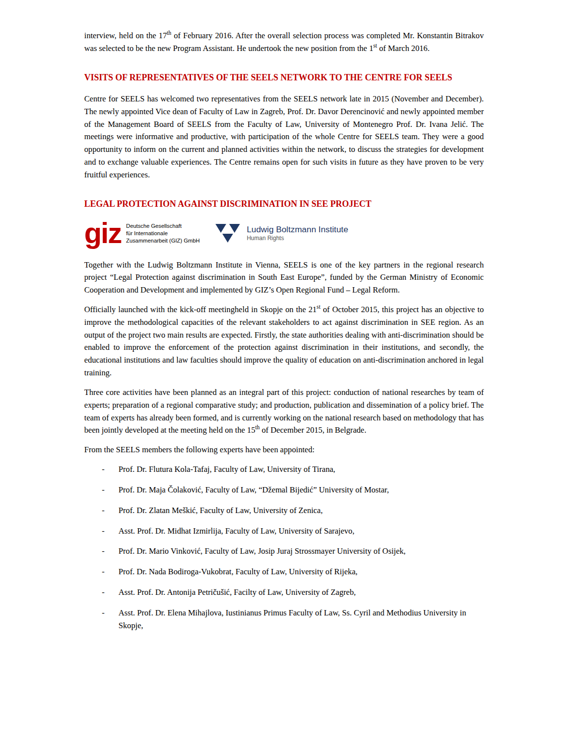interview, held on the 17th of February 2016. After the overall selection process was completed Mr. Konstantin Bitrakov was selected to be the new Program Assistant. He undertook the new position from the 1st of March 2016.
Visits of representatives of the SEELS network to the Centre for SEELS
Centre for SEELS has welcomed two representatives from the SEELS network late in 2015 (November and December). The newly appointed Vice dean of Faculty of Law in Zagreb, Prof. Dr. Davor Derencinović and newly appointed member of the Management Board of SEELS from the Faculty of Law, University of Montenegro Prof. Dr. Ivana Jelić. The meetings were informative and productive, with participation of the whole Centre for SEELS team. They were a good opportunity to inform on the current and planned activities within the network, to discuss the strategies for development and to exchange valuable experiences. The Centre remains open for such visits in future as they have proven to be very fruitful experiences.
Legal protection against discrimination in SEE project
giz Deutsche Gesellschaft
für Internationale
Zusammenarbeit (GIZ) GmbH
Ludwig Boltzmann Institute
Human Rights
Together with the Ludwig Boltzmann Institute in Vienna, SEELS is one of the key partners in the regional research project “Legal Protection against discrimination in South East Europe”, funded by the German Ministry of Economic Cooperation and Development and implemented by GIZ’s Open Regional Fund – Legal Reform.
Officially launched with the kick-off meetingheld in Skopje on the 21st of October 2015, this project has an objective to improve the methodological capacities of the relevant stakeholders to act against discrimination in SEE region. As an output of the project two main results are expected. Firstly, the state authorities dealing with anti-discrimination should be enabled to improve the enforcement of the protection against discrimination in their institutions, and secondly, the educational institutions and law faculties should improve the quality of education on anti-discrimination anchored in legal training.
Three core activities have been planned as an integral part of this project: conduction of national researches by team of experts; preparation of a regional comparative study; and production, publication and dissemination of a policy brief. The team of experts has already been formed, and is currently working on the national research based on methodology that has been jointly developed at the meeting held on the 15th of December 2015, in Belgrade.
From the SEELS members the following experts have been appointed:
Prof. Dr. Flutura Kola-Tafaj, Faculty of Law, University of Tirana,
Prof. Dr. Maja Čolaković, Faculty of Law, “Džemal Bijedić” University of Mostar,
Prof. Dr. Zlatan Meškić, Faculty of Law, University of Zenica,
Asst. Prof. Dr. Midhat Izmirlija, Faculty of Law, University of Sarajevo,
Prof. Dr. Mario Vinković, Faculty of Law, Josip Juraj Strossmayer University of Osijek,
Prof. Dr. Nada Bodiroga-Vukobrat, Faculty of Law, University of Rijeka,
Asst. Prof. Dr. Antonija Petričušić, Facilty of Law, University of Zagreb,
Asst. Prof. Dr. Elena Mihajlova, Iustinianus Primus Faculty of Law, Ss. Cyril and Methodius University in Skopje,